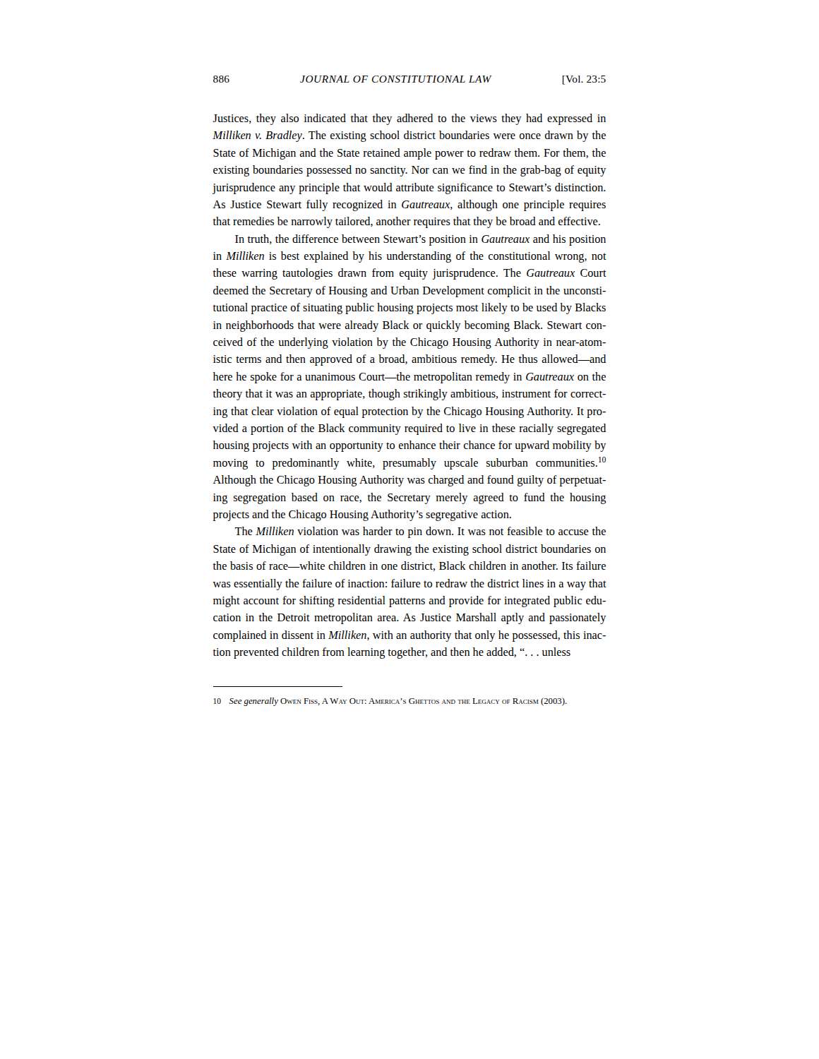886 JOURNAL OF CONSTITUTIONAL LAW [Vol. 23:5
Justices, they also indicated that they adhered to the views they had expressed in Milliken v. Bradley. The existing school district boundaries were once drawn by the State of Michigan and the State retained ample power to redraw them. For them, the existing boundaries possessed no sanctity. Nor can we find in the grab-bag of equity jurisprudence any principle that would attribute significance to Stewart’s distinction. As Justice Stewart fully recognized in Gautreaux, although one principle requires that remedies be narrowly tailored, another requires that they be broad and effective.
In truth, the difference between Stewart’s position in Gautreaux and his position in Milliken is best explained by his understanding of the constitutional wrong, not these warring tautologies drawn from equity jurisprudence. The Gautreaux Court deemed the Secretary of Housing and Urban Development complicit in the unconstitutional practice of situating public housing projects most likely to be used by Blacks in neighborhoods that were already Black or quickly becoming Black. Stewart conceived of the underlying violation by the Chicago Housing Authority in near-atomistic terms and then approved of a broad, ambitious remedy. He thus allowed—and here he spoke for a unanimous Court—the metropolitan remedy in Gautreaux on the theory that it was an appropriate, though strikingly ambitious, instrument for correcting that clear violation of equal protection by the Chicago Housing Authority. It provided a portion of the Black community required to live in these racially segregated housing projects with an opportunity to enhance their chance for upward mobility by moving to predominantly white, presumably upscale suburban communities.10 Although the Chicago Housing Authority was charged and found guilty of perpetuating segregation based on race, the Secretary merely agreed to fund the housing projects and the Chicago Housing Authority’s segregative action.
The Milliken violation was harder to pin down. It was not feasible to accuse the State of Michigan of intentionally drawing the existing school district boundaries on the basis of race—white children in one district, Black children in another. Its failure was essentially the failure of inaction: failure to redraw the district lines in a way that might account for shifting residential patterns and provide for integrated public education in the Detroit metropolitan area. As Justice Marshall aptly and passionately complained in dissent in Milliken, with an authority that only he possessed, this inaction prevented children from learning together, and then he added, “. . . unless
10 See generally Owen Fiss, A Way Out: America’s Ghettos and the Legacy of Racism (2003).